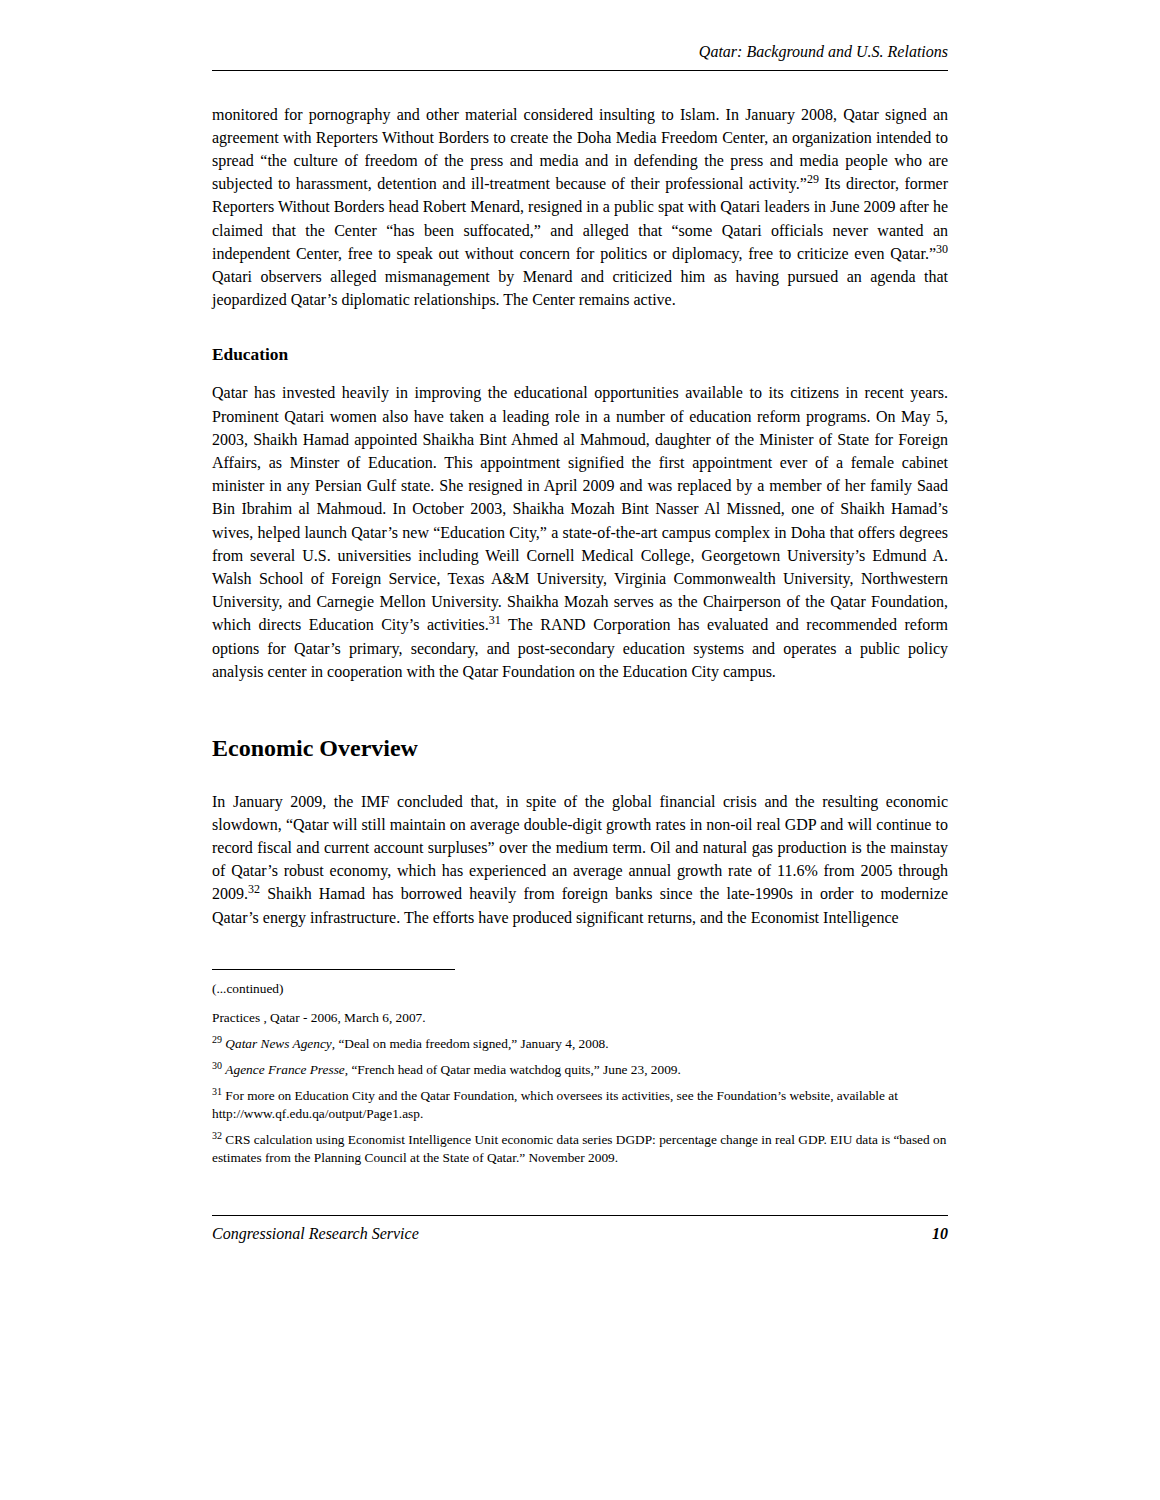Qatar: Background and U.S. Relations
monitored for pornography and other material considered insulting to Islam. In January 2008, Qatar signed an agreement with Reporters Without Borders to create the Doha Media Freedom Center, an organization intended to spread “the culture of freedom of the press and media and in defending the press and media people who are subjected to harassment, detention and ill-treatment because of their professional activity.”29 Its director, former Reporters Without Borders head Robert Menard, resigned in a public spat with Qatari leaders in June 2009 after he claimed that the Center “has been suffocated,” and alleged that “some Qatari officials never wanted an independent Center, free to speak out without concern for politics or diplomacy, free to criticize even Qatar.”30 Qatari observers alleged mismanagement by Menard and criticized him as having pursued an agenda that jeopardized Qatar’s diplomatic relationships. The Center remains active.
Education
Qatar has invested heavily in improving the educational opportunities available to its citizens in recent years. Prominent Qatari women also have taken a leading role in a number of education reform programs. On May 5, 2003, Shaikh Hamad appointed Shaikha Bint Ahmed al Mahmoud, daughter of the Minister of State for Foreign Affairs, as Minster of Education. This appointment signified the first appointment ever of a female cabinet minister in any Persian Gulf state. She resigned in April 2009 and was replaced by a member of her family Saad Bin Ibrahim al Mahmoud. In October 2003, Shaikha Mozah Bint Nasser Al Missned, one of Shaikh Hamad’s wives, helped launch Qatar’s new “Education City,” a state-of-the-art campus complex in Doha that offers degrees from several U.S. universities including Weill Cornell Medical College, Georgetown University’s Edmund A. Walsh School of Foreign Service, Texas A&M University, Virginia Commonwealth University, Northwestern University, and Carnegie Mellon University. Shaikha Mozah serves as the Chairperson of the Qatar Foundation, which directs Education City’s activities.31 The RAND Corporation has evaluated and recommended reform options for Qatar’s primary, secondary, and post-secondary education systems and operates a public policy analysis center in cooperation with the Qatar Foundation on the Education City campus.
Economic Overview
In January 2009, the IMF concluded that, in spite of the global financial crisis and the resulting economic slowdown, “Qatar will still maintain on average double-digit growth rates in non-oil real GDP and will continue to record fiscal and current account surpluses” over the medium term. Oil and natural gas production is the mainstay of Qatar’s robust economy, which has experienced an average annual growth rate of 11.6% from 2005 through 2009.32 Shaikh Hamad has borrowed heavily from foreign banks since the late-1990s in order to modernize Qatar’s energy infrastructure. The efforts have produced significant returns, and the Economist Intelligence
(...continued)
Practices , Qatar - 2006, March 6, 2007.
29 Qatar News Agency, “Deal on media freedom signed,” January 4, 2008.
30 Agence France Presse, “French head of Qatar media watchdog quits,” June 23, 2009.
31 For more on Education City and the Qatar Foundation, which oversees its activities, see the Foundation’s website, available at http://www.qf.edu.qa/output/Page1.asp.
32 CRS calculation using Economist Intelligence Unit economic data series DGDP: percentage change in real GDP. EIU data is “based on estimates from the Planning Council at the State of Qatar.” November 2009.
Congressional Research Service 10